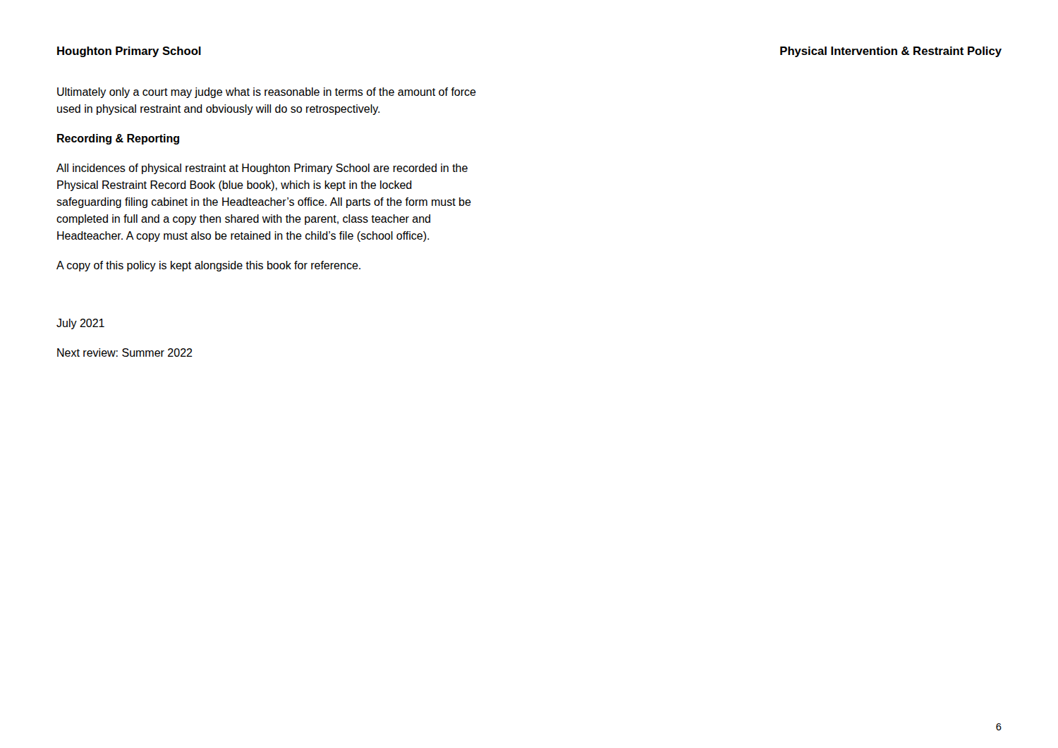Houghton Primary School
Physical Intervention & Restraint Policy
Ultimately only a court may judge what is reasonable in terms of the amount of force used in physical restraint and obviously will do so retrospectively.
Recording & Reporting
All incidences of physical restraint at Houghton Primary School are recorded in the Physical Restraint Record Book (blue book), which is kept in the locked safeguarding filing cabinet in the Headteacher’s office. All parts of the form must be completed in full and a copy then shared with the parent, class teacher and Headteacher. A copy must also be retained in the child’s file (school office).
A copy of this policy is kept alongside this book for reference.
July 2021
Next review: Summer 2022
6